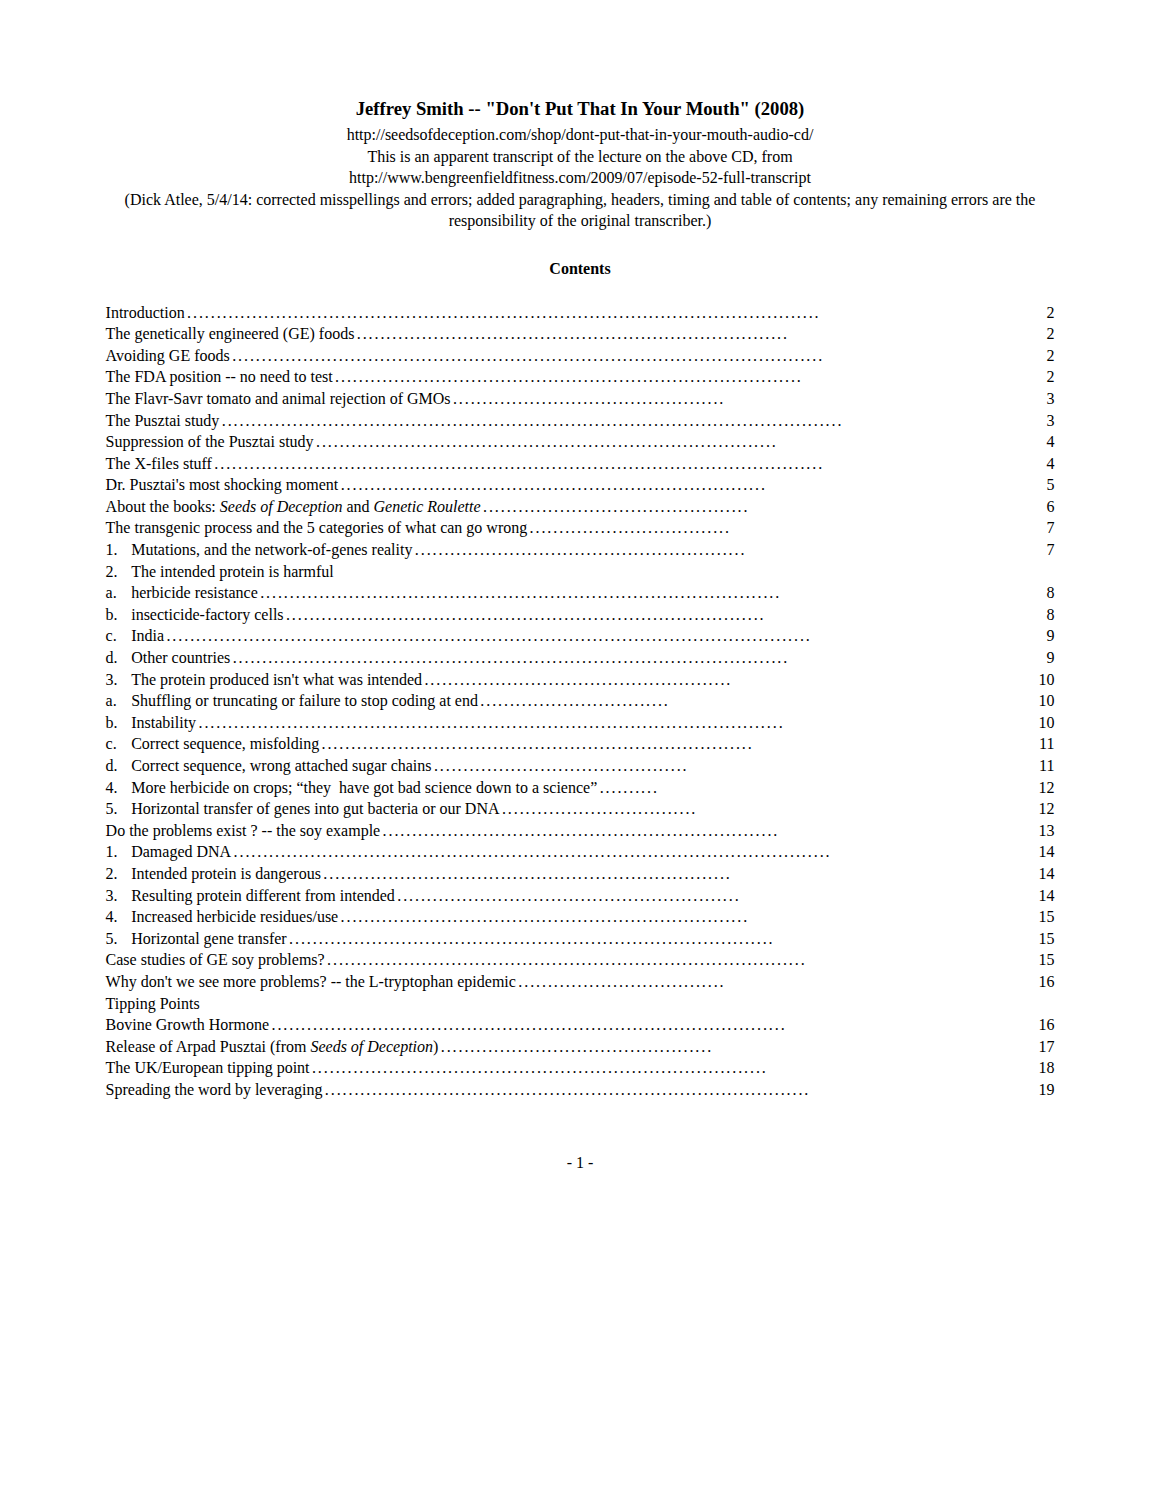Jeffrey Smith -- "Don't Put That In Your Mouth" (2008)
http://seedsofdeception.com/shop/dont-put-that-in-your-mouth-audio-cd/
This is an apparent transcript of the lecture on the above CD, from
http://www.bengreenfieldfitness.com/2009/07/episode-52-full-transcript
(Dick Atlee, 5/4/14: corrected misspellings and errors; added paragraphing, headers, timing and table of contents; any remaining errors are the responsibility of the original transcriber.)
Contents
Introduction........................................................................................................... 2
The genetically engineered (GE) foods......................................................................... 2
Avoiding GE foods.................................................................................................... 2
The FDA position -- no need to test............................................................................... 2
The Flavr-Savr tomato and animal rejection of GMOs.............................................. 3
The Pusztai study......................................................................................................... 3
Suppression of the Pusztai study.............................................................................. 4
The X-files stuff....................................................................................................... 4
Dr. Pusztai's most shocking moment........................................................................ 5
About the books: Seeds of Deception and Genetic Roulette............................................. 6
The transgenic process and the 5 categories of what can go wrong.................................. 7
1. Mutations, and the network-of-genes reality........................................................ 7
2. The intended protein is harmful
a. herbicide resistance........................................................................................ 8
b. insecticide-factory cells................................................................................. 8
c. India............................................................................................................. 9
d. Other countries.............................................................................................. 9
3. The protein produced isn't what was intended.................................................... 10
a. Shuffling or truncating or failure to stop coding at end................................ 10
b. Instability................................................................................................... 10
c. Correct sequence, misfolding......................................................................... 11
d. Correct sequence, wrong attached sugar chains........................................... 11
4. More herbicide on crops; “they have got bad science down to a science”.......... 12
5. Horizontal transfer of genes into gut bacteria or our DNA................................. 12
Do the problems exist ? -- the soy example................................................................... 13
1. Damaged DNA..................................................................................................... 14
2. Intended protein is dangerous..................................................................... 14
3. Resulting protein different from intended.......................................................... 14
4. Increased herbicide residues/use..................................................................... 15
5. Horizontal gene transfer.................................................................................. 15
Case studies of GE soy problems?................................................................................. 15
Why don't we see more problems? -- the L-tryptophan epidemic................................... 16
Tipping Points
Bovine Growth Hormone....................................................................................... 16
Release of Arpad Pusztai (from Seeds of Deception).............................................. 17
The UK/European tipping point............................................................................. 18
Spreading the word by leveraging.................................................................................. 19
- 1 -